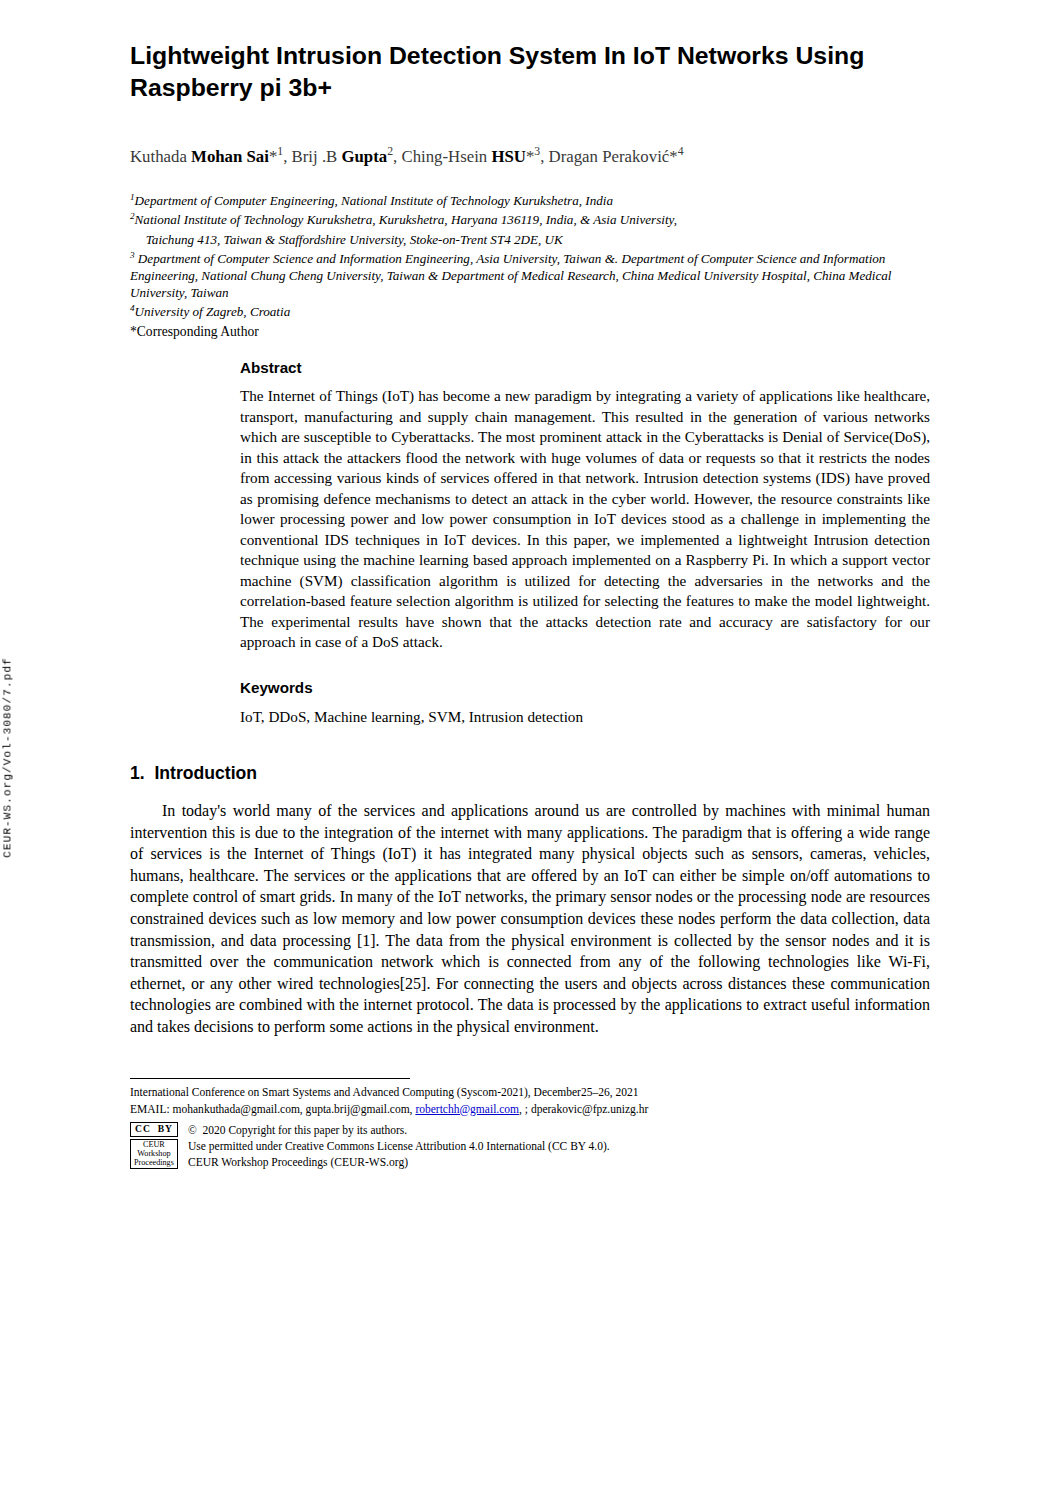CEUR-WS.org/Vol-3080/7.pdf
Lightweight Intrusion Detection System In IoT Networks Using Raspberry pi 3b+
Kuthada Mohan Sai*1, Brij .B Gupta2, Ching-Hsein HSU*3, Dragan Peraković*4
1Department of Computer Engineering, National Institute of Technology Kurukshetra, India
2National Institute of Technology Kurukshetra, Kurukshetra, Haryana 136119, India, & Asia University,
Taichung 413, Taiwan & Staffordshire University, Stoke-on-Trent ST4 2DE, UK
3 Department of Computer Science and Information Engineering, Asia University, Taiwan &. Department of Computer Science and Information Engineering, National Chung Cheng University, Taiwan & Department of Medical Research, China Medical University Hospital, China Medical University, Taiwan
4University of Zagreb, Croatia
*Corresponding Author
Abstract
The Internet of Things (IoT) has become a new paradigm by integrating a variety of applications like healthcare, transport, manufacturing and supply chain management. This resulted in the generation of various networks which are susceptible to Cyberattacks. The most prominent attack in the Cyberattacks is Denial of Service(DoS), in this attack the attackers flood the network with huge volumes of data or requests so that it restricts the nodes from accessing various kinds of services offered in that network. Intrusion detection systems (IDS) have proved as promising defence mechanisms to detect an attack in the cyber world. However, the resource constraints like lower processing power and low power consumption in IoT devices stood as a challenge in implementing the conventional IDS techniques in IoT devices. In this paper, we implemented a lightweight Intrusion detection technique using the machine learning based approach implemented on a Raspberry Pi. In which a support vector machine (SVM) classification algorithm is utilized for detecting the adversaries in the networks and the correlation-based feature selection algorithm is utilized for selecting the features to make the model lightweight. The experimental results have shown that the attacks detection rate and accuracy are satisfactory for our approach in case of a DoS attack.
Keywords
IoT, DDoS, Machine learning, SVM, Intrusion detection
1. Introduction
In today's world many of the services and applications around us are controlled by machines with minimal human intervention this is due to the integration of the internet with many applications. The paradigm that is offering a wide range of services is the Internet of Things (IoT) it has integrated many physical objects such as sensors, cameras, vehicles, humans, healthcare. The services or the applications that are offered by an IoT can either be simple on/off automations to complete control of smart grids. In many of the IoT networks, the primary sensor nodes or the processing node are resources constrained devices such as low memory and low power consumption devices these nodes perform the data collection, data transmission, and data processing [1]. The data from the physical environment is collected by the sensor nodes and it is transmitted over the communication network which is connected from any of the following technologies like Wi-Fi, ethernet, or any other wired technologies[25]. For connecting the users and objects across distances these communication technologies are combined with the internet protocol. The data is processed by the applications to extract useful information and takes decisions to perform some actions in the physical environment.
International Conference on Smart Systems and Advanced Computing (Syscom-2021), December25–26, 2021
EMAIL: mohankuthada@gmail.com, gupta.brij@gmail.com, robertchh@gmail.com, ; dperakovic@fpz.unizg.hr
CC BY
CEUR
Workshop
Proceedings
© 2020 Copyright for this paper by its authors.
Use permitted under Creative Commons License Attribution 4.0 International (CC BY 4.0).
CEUR Workshop Proceedings (CEUR-WS.org)